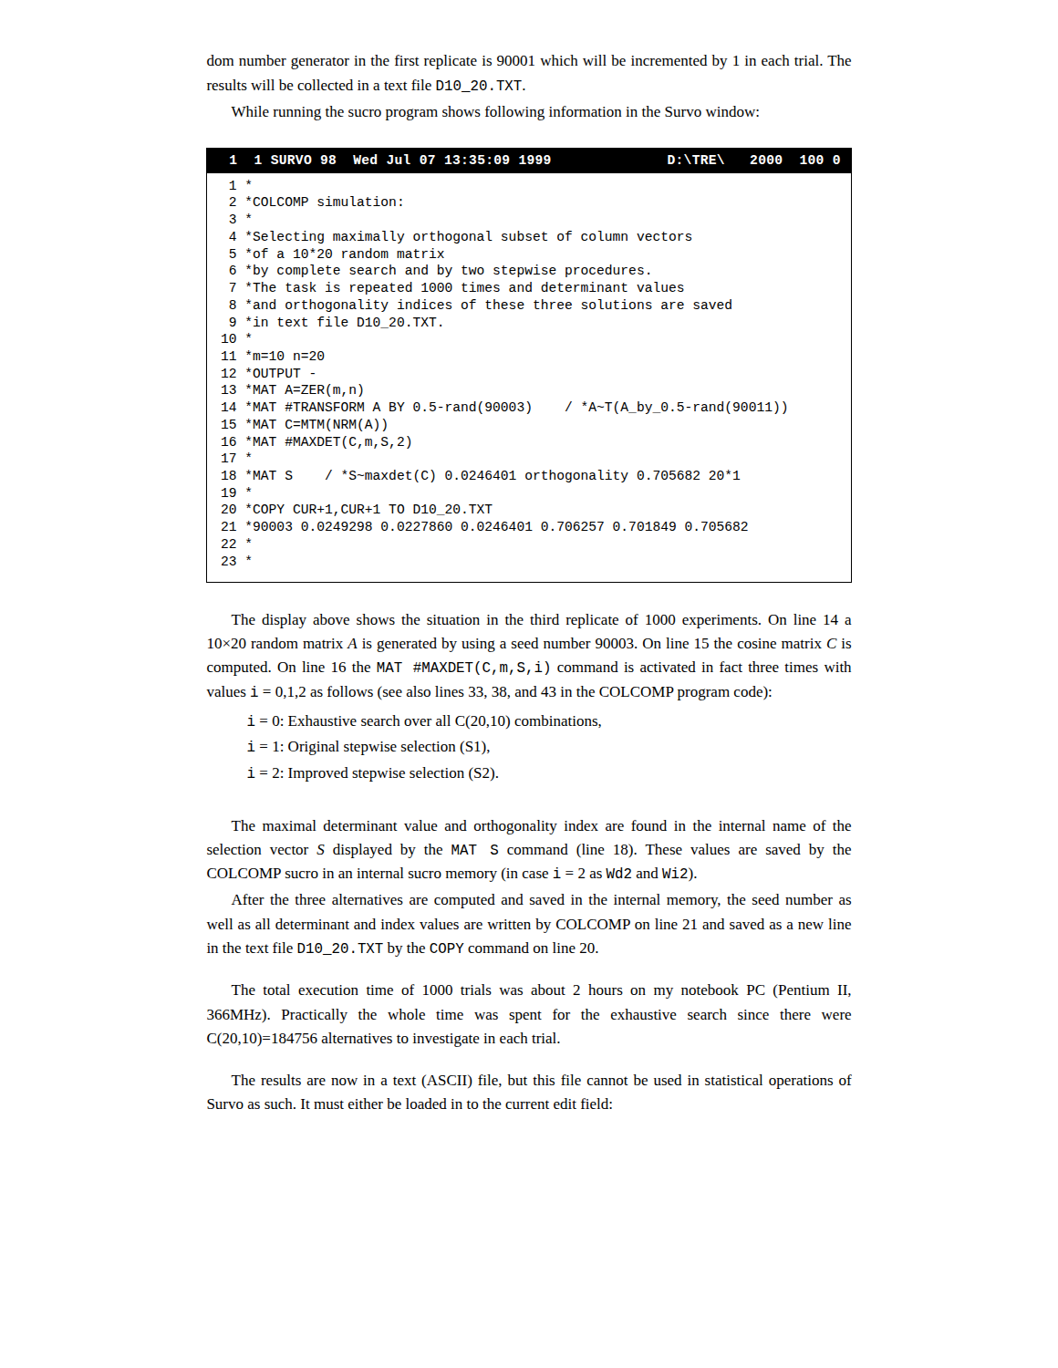dom number generator in the first replicate is 90001 which will be incremented by 1 in each trial. The results will be collected in a text file D10_20.TXT.
While running the sucro program shows following information in the Survo window:
1 1 SURVO 98 Wed Jul 07 13:35:09 1999 D:\TRE\ 2000 100 0
  1 *
  2 *COLCOMP simulation:
  3 *
  4 *Selecting maximally orthogonal subset of column vectors
  5 *of a 10*20 random matrix
  6 *by complete search and by two stepwise procedures.
  7 *The task is repeated 1000 times and determinant values
  8 *and orthogonality indices of these three solutions are saved
  9 *in text file D10_20.TXT.
 10 *
 11 *m=10 n=20
 12 *OUTPUT -
 13 *MAT A=ZER(m,n)
 14 *MAT #TRANSFORM A BY 0.5-rand(90003)    / *A~T(A_by_0.5-rand(90011))
 15 *MAT C=MTM(NRM(A))
 16 *MAT #MAXDET(C,m,S,2)
 17 *
 18 *MAT S    / *S~maxdet(C) 0.0246401 orthogonality 0.705682 20*1
 19 *
 20 *COPY CUR+1,CUR+1 TO D10_20.TXT
 21 *90003 0.0249298 0.0227860 0.0246401 0.706257 0.701849 0.705682
 22 *
 23 *
The display above shows the situation in the third replicate of 1000 experiments. On line 14 a 10×20 random matrix A is generated by using a seed number 90003. On line 15 the cosine matrix C is computed. On line 16 the MAT #MAXDET(C,m,S,i) command is activated in fact three times with values i = 0,1,2 as follows (see also lines 33, 38, and 43 in the COLCOMP program code):
i = 0: Exhaustive search over all C(20,10) combinations,
i = 1: Original stepwise selection (S1),
i = 2: Improved stepwise selection (S2).
The maximal determinant value and orthogonality index are found in the internal name of the selection vector S displayed by the MAT S command (line 18). These values are saved by the COLCOMP sucro in an internal sucro memory (in case i = 2 as Wd2 and Wi2).
After the three alternatives are computed and saved in the internal memory, the seed number as well as all determinant and index values are written by COLCOMP on line 21 and saved as a new line in the text file D10_20.TXT by the COPY command on line 20.
The total execution time of 1000 trials was about 2 hours on my notebook PC (Pentium II, 366MHz). Practically the whole time was spent for the exhaustive search since there were C(20,10)=184756 alternatives to investigate in each trial.
The results are now in a text (ASCII) file, but this file cannot be used in statistical operations of Survo as such. It must either be loaded in to the current edit field: